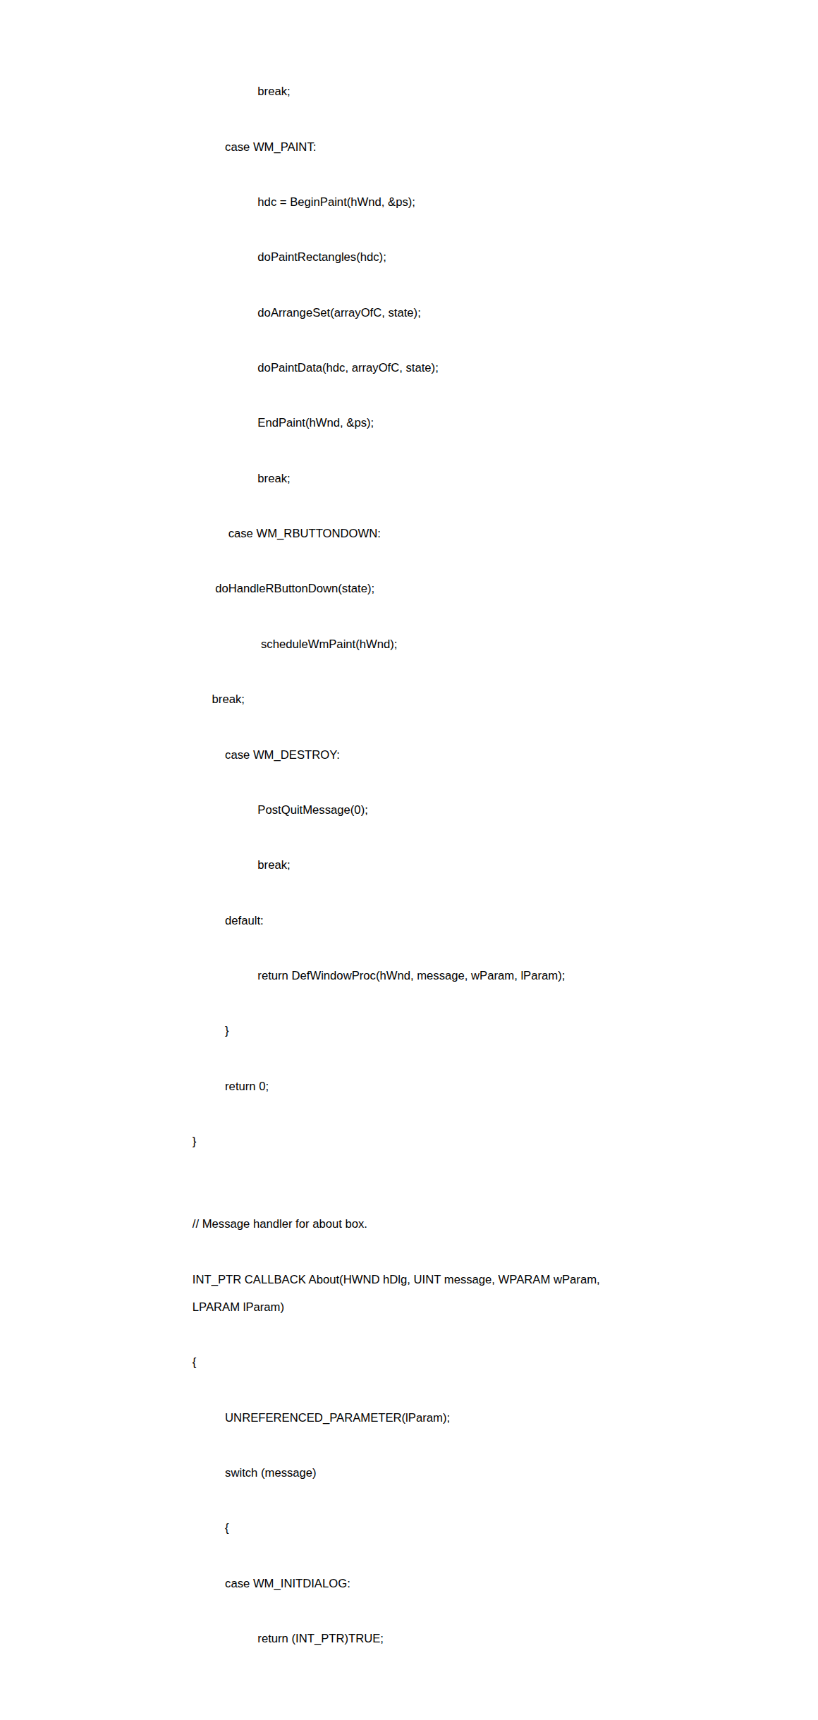break; case WM_PAINT: hdc = BeginPaint(hWnd, &ps); doPaintRectangles(hdc); doArrangeSet(arrayOfC, state); doPaintData(hdc, arrayOfC, state); EndPaint(hWnd, &ps); break; case WM_RBUTTONDOWN: doHandleRButtonDown(state); scheduleWmPaint(hWnd); break; case WM_DESTROY: PostQuitMessage(0); break; default: return DefWindowProc(hWnd, message, wParam, lParam); } return 0; } // Message handler for about box. INT_PTR CALLBACK About(HWND hDlg, UINT message, WPARAM wParam, LPARAM lParam) { UNREFERENCED_PARAMETER(lParam); switch (message) { case WM_INITDIALOG: return (INT_PTR)TRUE;